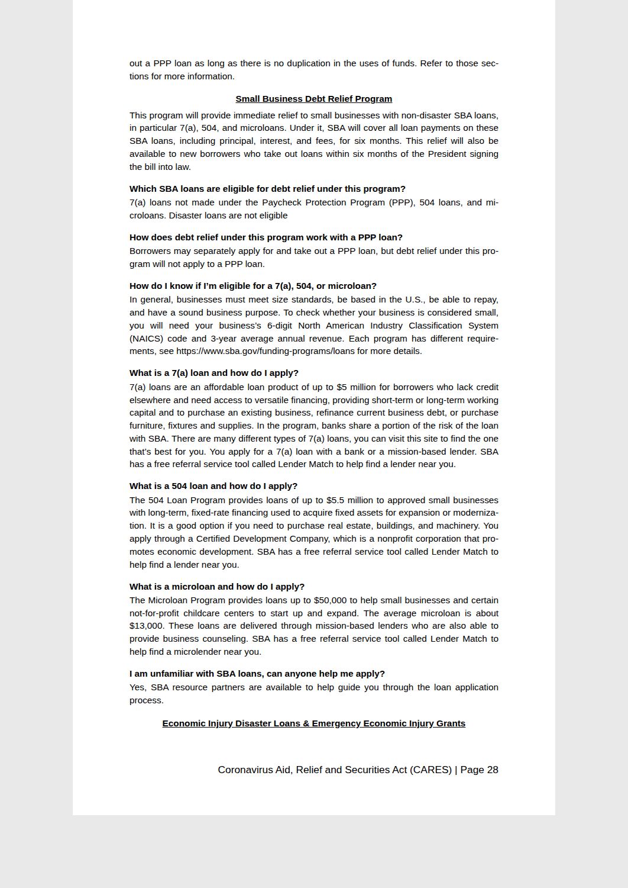out a PPP loan as long as there is no duplication in the uses of funds. Refer to those sections for more information.
Small Business Debt Relief Program
This program will provide immediate relief to small businesses with non-disaster SBA loans, in particular 7(a), 504, and microloans. Under it, SBA will cover all loan payments on these SBA loans, including principal, interest, and fees, for six months. This relief will also be available to new borrowers who take out loans within six months of the President signing the bill into law.
Which SBA loans are eligible for debt relief under this program?
7(a) loans not made under the Paycheck Protection Program (PPP), 504 loans, and microloans. Disaster loans are not eligible
How does debt relief under this program work with a PPP loan?
Borrowers may separately apply for and take out a PPP loan, but debt relief under this program will not apply to a PPP loan.
How do I know if I’m eligible for a 7(a), 504, or microloan?
In general, businesses must meet size standards, be based in the U.S., be able to repay, and have a sound business purpose. To check whether your business is considered small, you will need your business’s 6-digit North American Industry Classification System (NAICS) code and 3-year average annual revenue. Each program has different requirements, see https://www.sba.gov/funding-programs/loans for more details.
What is a 7(a) loan and how do I apply?
7(a) loans are an affordable loan product of up to $5 million for borrowers who lack credit elsewhere and need access to versatile financing, providing short-term or long-term working capital and to purchase an existing business, refinance current business debt, or purchase furniture, fixtures and supplies. In the program, banks share a portion of the risk of the loan with SBA. There are many different types of 7(a) loans, you can visit this site to find the one that’s best for you. You apply for a 7(a) loan with a bank or a mission-based lender. SBA has a free referral service tool called Lender Match to help find a lender near you.
What is a 504 loan and how do I apply?
The 504 Loan Program provides loans of up to $5.5 million to approved small businesses with long-term, fixed-rate financing used to acquire fixed assets for expansion or modernization. It is a good option if you need to purchase real estate, buildings, and machinery. You apply through a Certified Development Company, which is a nonprofit corporation that promotes economic development. SBA has a free referral service tool called Lender Match to help find a lender near you.
What is a microloan and how do I apply?
The Microloan Program provides loans up to $50,000 to help small businesses and certain not-for-profit childcare centers to start up and expand. The average microloan is about $13,000. These loans are delivered through mission-based lenders who are also able to provide business counseling. SBA has a free referral service tool called Lender Match to help find a microlender near you.
I am unfamiliar with SBA loans, can anyone help me apply?
Yes, SBA resource partners are available to help guide you through the loan application process.
Economic Injury Disaster Loans & Emergency Economic Injury Grants
Coronavirus Aid, Relief and Securities Act (CARES) | Page 28